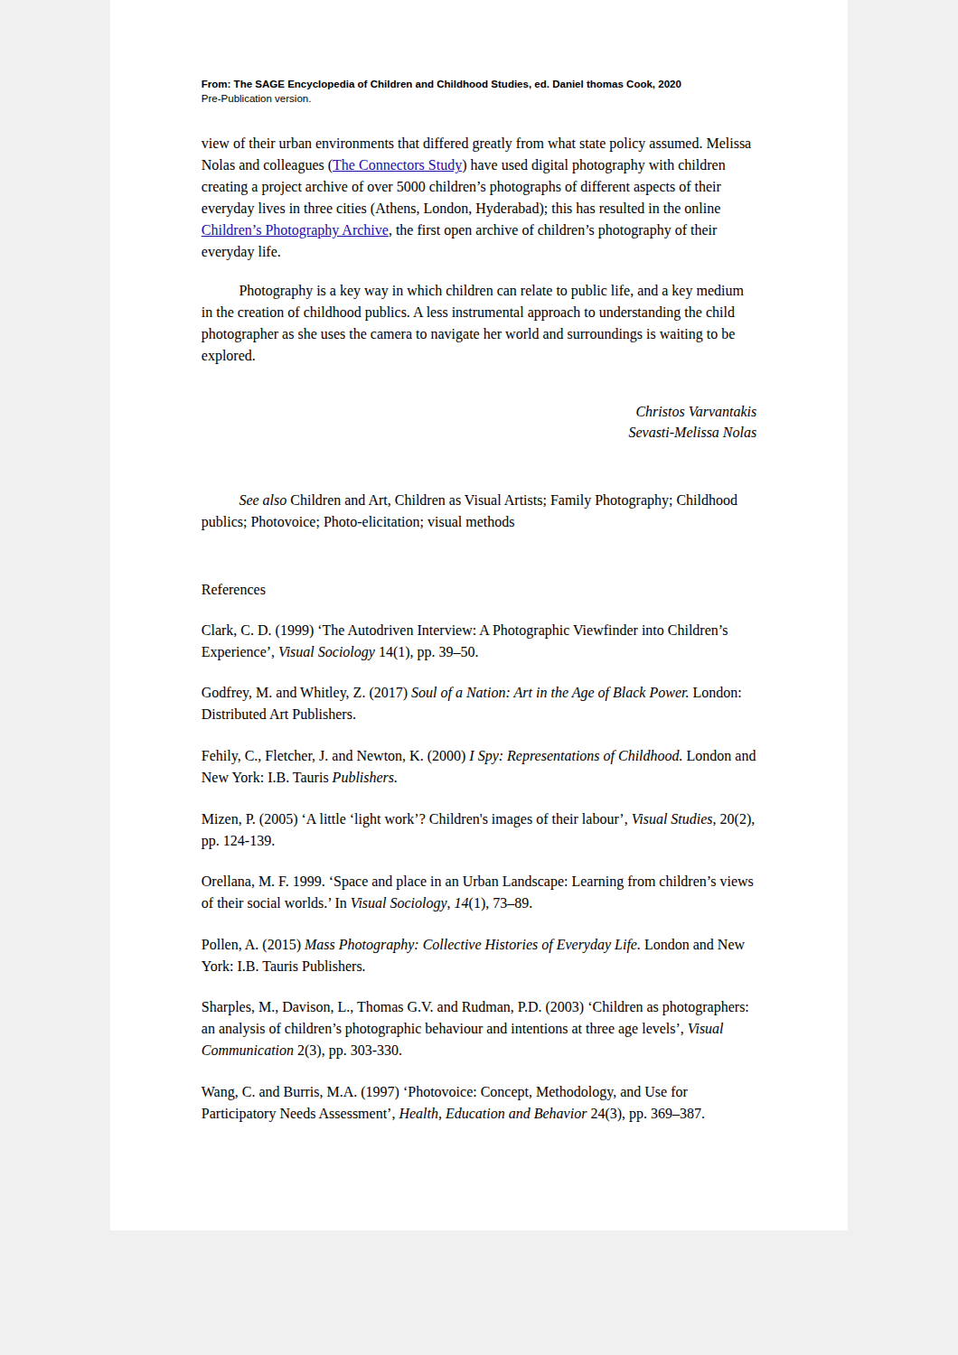From: The SAGE Encyclopedia of Children and Childhood Studies, ed. Daniel thomas Cook, 2020
Pre-Publication version.
view of their urban environments that differed greatly from what state policy assumed. Melissa Nolas and colleagues (The Connectors Study) have used digital photography with children creating a project archive of over 5000 children’s photographs of different aspects of their everyday lives in three cities (Athens, London, Hyderabad); this has resulted in the online Children’s Photography Archive, the first open archive of children’s photography of their everyday life.
Photography is a key way in which children can relate to public life, and a key medium in the creation of childhood publics. A less instrumental approach to understanding the child photographer as she uses the camera to navigate her world and surroundings is waiting to be explored.
Christos Varvantakis
Sevasti-Melissa Nolas
See also Children and Art, Children as Visual Artists; Family Photography; Childhood publics; Photovoice; Photo-elicitation; visual methods
References
Clark, C. D. (1999) ‘The Autodriven Interview: A Photographic Viewfinder into Children’s Experience’, Visual Sociology 14(1), pp. 39–50.
Godfrey, M. and Whitley, Z. (2017) Soul of a Nation: Art in the Age of Black Power. London: Distributed Art Publishers.
Fehily, C., Fletcher, J. and Newton, K. (2000) I Spy: Representations of Childhood. London and New York: I.B. Tauris Publishers.
Mizen, P. (2005) ‘A little ‘light work’? Children's images of their labour’, Visual Studies, 20(2), pp. 124-139.
Orellana, M. F. 1999. ‘Space and place in an Urban Landscape: Learning from children’s views of their social worlds.’ In Visual Sociology, 14(1), 73–89.
Pollen, A. (2015) Mass Photography: Collective Histories of Everyday Life. London and New York: I.B. Tauris Publishers.
Sharples, M., Davison, L., Thomas G.V. and Rudman, P.D. (2003) ‘Children as photographers: an analysis of children’s photographic behaviour and intentions at three age levels’, Visual Communication 2(3), pp. 303-330.
Wang, C. and Burris, M.A. (1997) ‘Photovoice: Concept, Methodology, and Use for Participatory Needs Assessment’, Health, Education and Behavior 24(3), pp. 369–387.